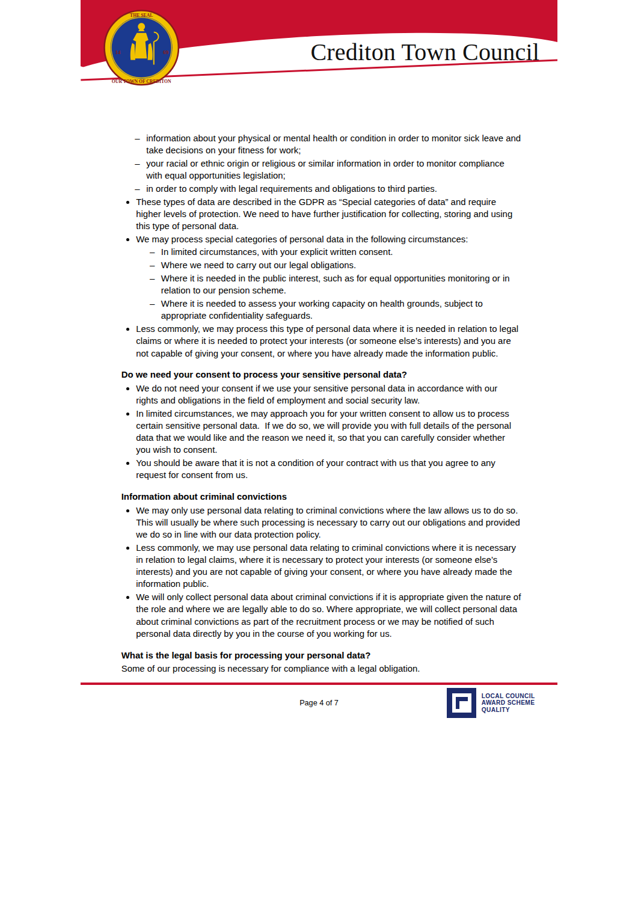THE SEAL OUR TOWN OF CREDITON 14 69
Crediton Town Council
information about your physical or mental health or condition in order to monitor sick leave and take decisions on your fitness for work;
your racial or ethnic origin or religious or similar information in order to monitor compliance with equal opportunities legislation;
in order to comply with legal requirements and obligations to third parties.
These types of data are described in the GDPR as “Special categories of data” and require higher levels of protection. We need to have further justification for collecting, storing and using this type of personal data.
We may process special categories of personal data in the following circumstances:
In limited circumstances, with your explicit written consent.
Where we need to carry out our legal obligations.
Where it is needed in the public interest, such as for equal opportunities monitoring or in relation to our pension scheme.
Where it is needed to assess your working capacity on health grounds, subject to appropriate confidentiality safeguards.
Less commonly, we may process this type of personal data where it is needed in relation to legal claims or where it is needed to protect your interests (or someone else’s interests) and you are not capable of giving your consent, or where you have already made the information public.
Do we need your consent to process your sensitive personal data?
We do not need your consent if we use your sensitive personal data in accordance with our rights and obligations in the field of employment and social security law.
In limited circumstances, we may approach you for your written consent to allow us to process certain sensitive personal data. If we do so, we will provide you with full details of the personal data that we would like and the reason we need it, so that you can carefully consider whether you wish to consent.
You should be aware that it is not a condition of your contract with us that you agree to any request for consent from us.
Information about criminal convictions
We may only use personal data relating to criminal convictions where the law allows us to do so. This will usually be where such processing is necessary to carry out our obligations and provided we do so in line with our data protection policy.
Less commonly, we may use personal data relating to criminal convictions where it is necessary in relation to legal claims, where it is necessary to protect your interests (or someone else’s interests) and you are not capable of giving your consent, or where you have already made the information public.
We will only collect personal data about criminal convictions if it is appropriate given the nature of the role and where we are legally able to do so. Where appropriate, we will collect personal data about criminal convictions as part of the recruitment process or we may be notified of such personal data directly by you in the course of you working for us.
What is the legal basis for processing your personal data?
Some of our processing is necessary for compliance with a legal obligation.
Page 4 of 7
Local Council
Award Scheme
Quality